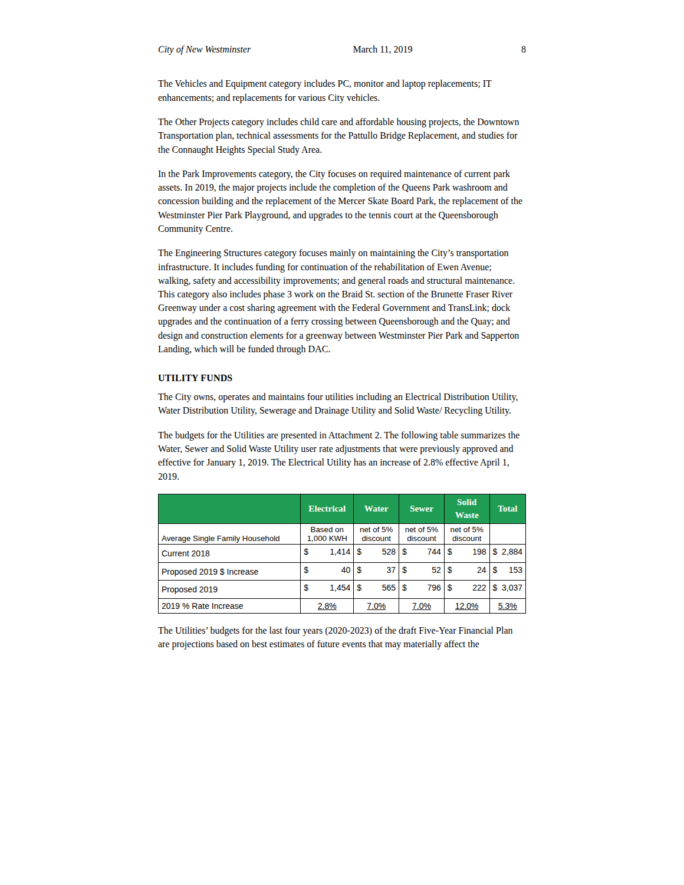City of New Westminster March 11, 2019 8
The Vehicles and Equipment category includes PC, monitor and laptop replacements; IT enhancements; and replacements for various City vehicles.
The Other Projects category includes child care and affordable housing projects, the Downtown Transportation plan, technical assessments for the Pattullo Bridge Replacement, and studies for the Connaught Heights Special Study Area.
In the Park Improvements category, the City focuses on required maintenance of current park assets. In 2019, the major projects include the completion of the Queens Park washroom and concession building and the replacement of the Mercer Skate Board Park, the replacement of the Westminster Pier Park Playground, and upgrades to the tennis court at the Queensborough Community Centre.
The Engineering Structures category focuses mainly on maintaining the City’s transportation infrastructure. It includes funding for continuation of the rehabilitation of Ewen Avenue; walking, safety and accessibility improvements; and general roads and structural maintenance. This category also includes phase 3 work on the Braid St. section of the Brunette Fraser River Greenway under a cost sharing agreement with the Federal Government and TransLink; dock upgrades and the continuation of a ferry crossing between Queensborough and the Quay; and design and construction elements for a greenway between Westminster Pier Park and Sapperton Landing, which will be funded through DAC.
Utility Funds
The City owns, operates and maintains four utilities including an Electrical Distribution Utility, Water Distribution Utility, Sewerage and Drainage Utility and Solid Waste/ Recycling Utility.
The budgets for the Utilities are presented in Attachment 2. The following table summarizes the Water, Sewer and Solid Waste Utility user rate adjustments that were previously approved and effective for January 1, 2019. The Electrical Utility has an increase of 2.8% effective April 1, 2019.
| | Electrical | Water | Sewer | Solid Waste | Total |
| --- | --- | --- | --- | --- | --- |
| Average Single Family Household | Based on 1,000 KWH | net of 5% discount | net of 5% discount | net of 5% discount | |
| Current 2018 | $ 1,414 | $ 528 | $ 744 | $ 198 | $ 2,884 |
| Proposed 2019 $ Increase | $ 40 | $ 37 | $ 52 | $ 24 | $ 153 |
| Proposed 2019 | $ 1,454 | $ 565 | $ 796 | $ 222 | $ 3,037 |
| 2019 % Rate Increase | 2.8% | 7.0% | 7.0% | 12.0% | 5.3% |
The Utilities’ budgets for the last four years (2020-2023) of the draft Five-Year Financial Plan are projections based on best estimates of future events that may materially affect the